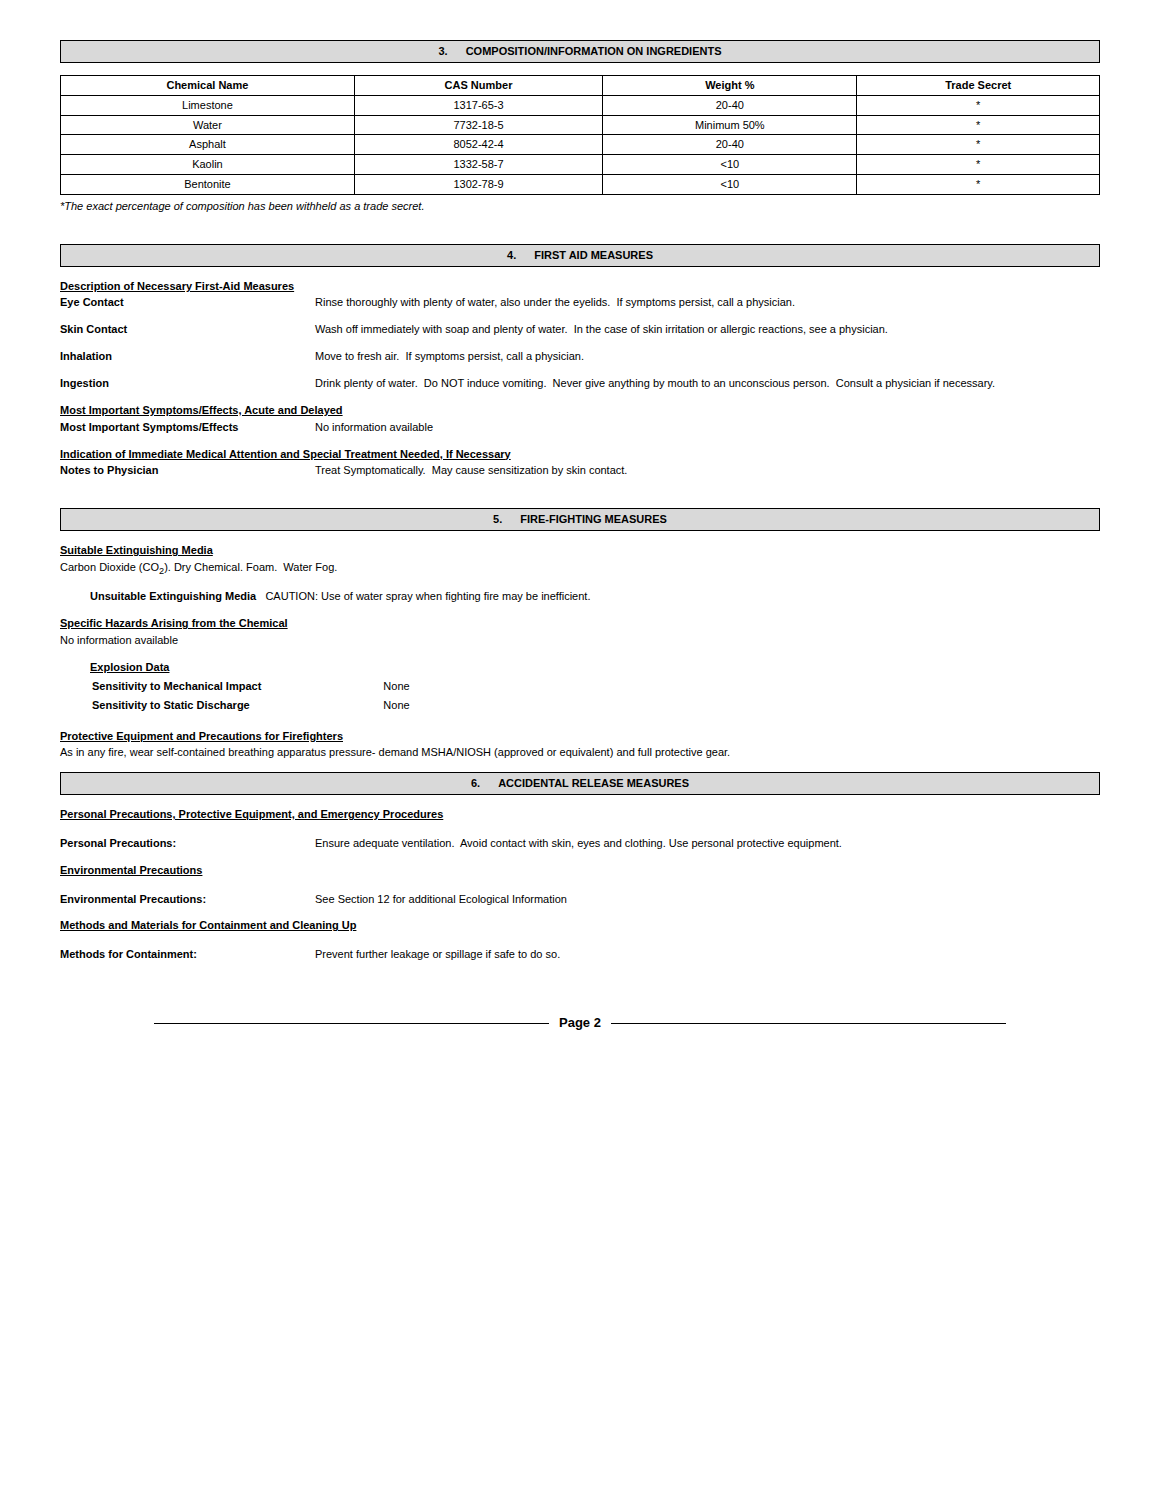3. COMPOSITION/INFORMATION ON INGREDIENTS
| Chemical Name | CAS Number | Weight % | Trade Secret |
| --- | --- | --- | --- |
| Limestone | 1317-65-3 | 20-40 | * |
| Water | 7732-18-5 | Minimum 50% | * |
| Asphalt | 8052-42-4 | 20-40 | * |
| Kaolin | 1332-58-7 | <10 | * |
| Bentonite | 1302-78-9 | <10 | * |
*The exact percentage of composition has been withheld as a trade secret.
4. FIRST AID MEASURES
Description of Necessary First-Aid Measures
| Eye Contact | Rinse thoroughly with plenty of water, also under the eyelids. If symptoms persist, call a physician. |
| Skin Contact | Wash off immediately with soap and plenty of water. In the case of skin irritation or allergic reactions, see a physician. |
| Inhalation | Move to fresh air. If symptoms persist, call a physician. |
| Ingestion | Drink plenty of water. Do NOT induce vomiting. Never give anything by mouth to an unconscious person. Consult a physician if necessary. |
Most Important Symptoms/Effects, Acute and Delayed
| Most Important Symptoms/Effects | No information available |
Indication of Immediate Medical Attention and Special Treatment Needed, If Necessary
| Notes to Physician | Treat Symptomatically. May cause sensitization by skin contact. |
5. FIRE-FIGHTING MEASURES
Suitable Extinguishing Media
Carbon Dioxide (CO2). Dry Chemical. Foam. Water Fog.
Unsuitable Extinguishing Media CAUTION: Use of water spray when fighting fire may be inefficient.
Specific Hazards Arising from the Chemical
No information available
Explosion Data
| Sensitivity to Mechanical Impact | None |
| Sensitivity to Static Discharge | None |
Protective Equipment and Precautions for Firefighters
As in any fire, wear self-contained breathing apparatus pressure- demand MSHA/NIOSH (approved or equivalent) and full protective gear.
6. ACCIDENTAL RELEASE MEASURES
Personal Precautions, Protective Equipment, and Emergency Procedures
| Personal Precautions: | Ensure adequate ventilation. Avoid contact with skin, eyes and clothing. Use personal protective equipment. |
Environmental Precautions
| Environmental Precautions: | See Section 12 for additional Ecological Information |
Methods and Materials for Containment and Cleaning Up
| Methods for Containment: | Prevent further leakage or spillage if safe to do so. |
Page 2